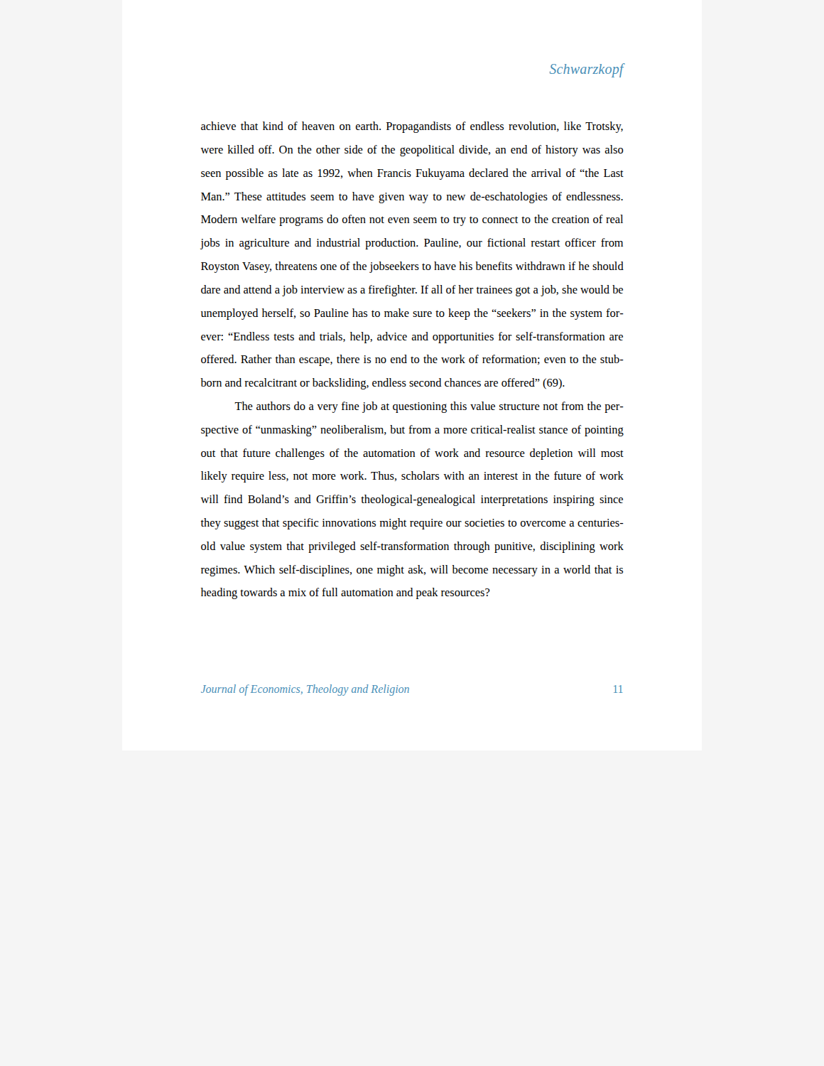Schwarzkopf
achieve that kind of heaven on earth. Propagandists of endless revolution, like Trotsky, were killed off. On the other side of the geopolitical divide, an end of history was also seen possible as late as 1992, when Francis Fukuyama declared the arrival of “the Last Man.” These attitudes seem to have given way to new de-eschatologies of endlessness. Modern welfare programs do often not even seem to try to connect to the creation of real jobs in agriculture and industrial production. Pauline, our fictional restart officer from Royston Vasey, threatens one of the jobseekers to have his benefits withdrawn if he should dare and attend a job interview as a firefighter. If all of her trainees got a job, she would be unemployed herself, so Pauline has to make sure to keep the “seekers” in the system forever: “Endless tests and trials, help, advice and opportunities for self-transformation are offered. Rather than escape, there is no end to the work of reformation; even to the stubborn and recalcitrant or backsliding, endless second chances are offered” (69).
The authors do a very fine job at questioning this value structure not from the perspective of “unmasking” neoliberalism, but from a more critical-realist stance of pointing out that future challenges of the automation of work and resource depletion will most likely require less, not more work. Thus, scholars with an interest in the future of work will find Boland’s and Griffin’s theological-genealogical interpretations inspiring since they suggest that specific innovations might require our societies to overcome a centuries-old value system that privileged self-transformation through punitive, disciplining work regimes. Which self-disciplines, one might ask, will become necessary in a world that is heading towards a mix of full automation and peak resources?
Journal of Economics, Theology and Religion 11